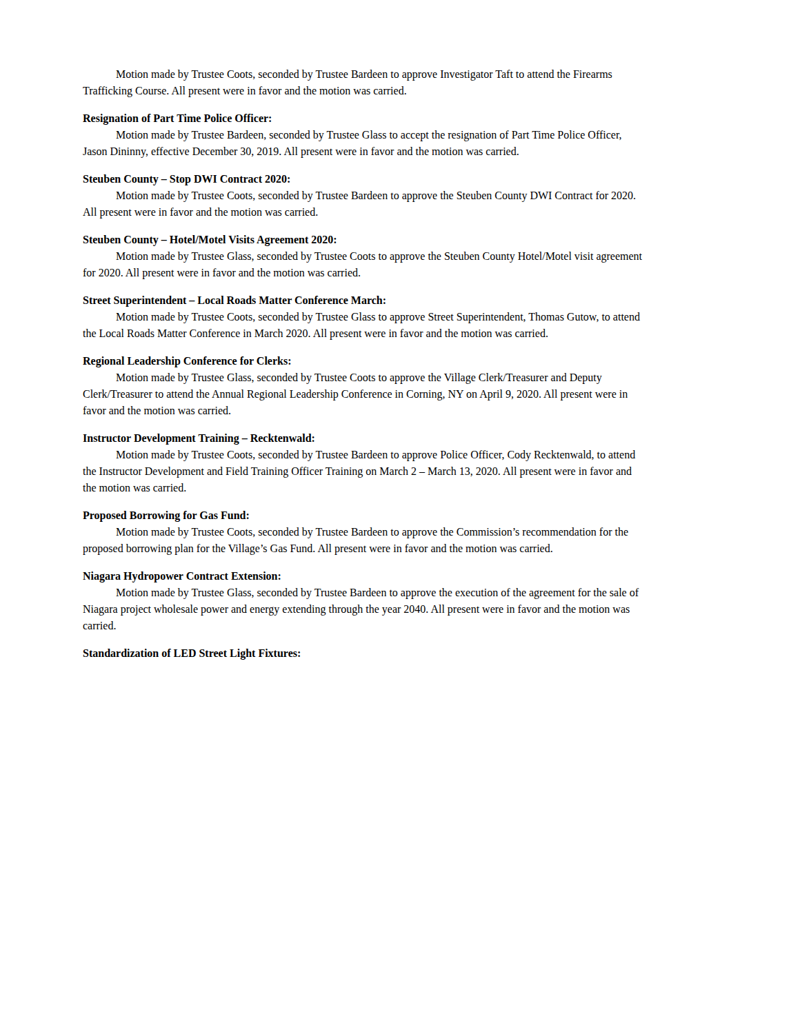Motion made by Trustee Coots, seconded by Trustee Bardeen to approve Investigator Taft to attend the Firearms Trafficking Course. All present were in favor and the motion was carried.
Resignation of Part Time Police Officer:
Motion made by Trustee Bardeen, seconded by Trustee Glass to accept the resignation of Part Time Police Officer, Jason Dininny, effective December 30, 2019. All present were in favor and the motion was carried.
Steuben County – Stop DWI Contract 2020:
Motion made by Trustee Coots, seconded by Trustee Bardeen to approve the Steuben County DWI Contract for 2020. All present were in favor and the motion was carried.
Steuben County – Hotel/Motel Visits Agreement 2020:
Motion made by Trustee Glass, seconded by Trustee Coots to approve the Steuben County Hotel/Motel visit agreement for 2020. All present were in favor and the motion was carried.
Street Superintendent – Local Roads Matter Conference March:
Motion made by Trustee Coots, seconded by Trustee Glass to approve Street Superintendent, Thomas Gutow, to attend the Local Roads Matter Conference in March 2020. All present were in favor and the motion was carried.
Regional Leadership Conference for Clerks:
Motion made by Trustee Glass, seconded by Trustee Coots to approve the Village Clerk/Treasurer and Deputy Clerk/Treasurer to attend the Annual Regional Leadership Conference in Corning, NY on April 9, 2020. All present were in favor and the motion was carried.
Instructor Development Training – Recktenwald:
Motion made by Trustee Coots, seconded by Trustee Bardeen to approve Police Officer, Cody Recktenwald, to attend the Instructor Development and Field Training Officer Training on March 2 – March 13, 2020. All present were in favor and the motion was carried.
Proposed Borrowing for Gas Fund:
Motion made by Trustee Coots, seconded by Trustee Bardeen to approve the Commission’s recommendation for the proposed borrowing plan for the Village’s Gas Fund. All present were in favor and the motion was carried.
Niagara Hydropower Contract Extension:
Motion made by Trustee Glass, seconded by Trustee Bardeen to approve the execution of the agreement for the sale of Niagara project wholesale power and energy extending through the year 2040. All present were in favor and the motion was carried.
Standardization of LED Street Light Fixtures: